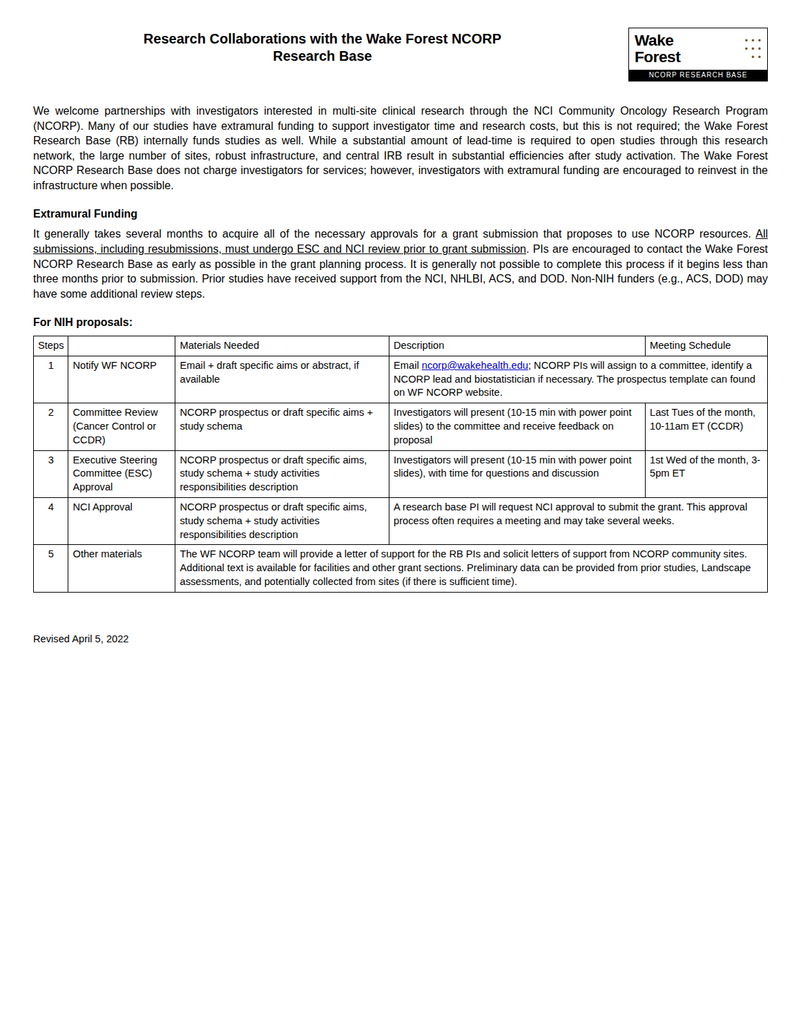Research Collaborations with the Wake Forest NCORP
Research Base
Wake
Forest
• • •
• • •
• •
NCORP RESEARCH BASE
We welcome partnerships with investigators interested in multi-site clinical research through the NCI Community Oncology Research Program (NCORP). Many of our studies have extramural funding to support investigator time and research costs, but this is not required; the Wake Forest Research Base (RB) internally funds studies as well. While a substantial amount of lead-time is required to open studies through this research network, the large number of sites, robust infrastructure, and central IRB result in substantial efficiencies after study activation. The Wake Forest NCORP Research Base does not charge investigators for services; however, investigators with extramural funding are encouraged to reinvest in the infrastructure when possible.
Extramural Funding
It generally takes several months to acquire all of the necessary approvals for a grant submission that proposes to use NCORP resources. All submissions, including resubmissions, must undergo ESC and NCI review prior to grant submission. PIs are encouraged to contact the Wake Forest NCORP Research Base as early as possible in the grant planning process. It is generally not possible to complete this process if it begins less than three months prior to submission. Prior studies have received support from the NCI, NHLBI, ACS, and DOD. Non-NIH funders (e.g., ACS, DOD) may have some additional review steps.
For NIH proposals:
| Steps | | Materials Needed | Description | Meeting Schedule |
| --- | --- | --- | --- | --- |
| 1 | Notify WF NCORP | Email + draft specific aims or abstract, if available | Email ncorp@wakehealth.edu ; NCORP PIs will assign to a committee, identify a NCORP lead and biostatistician if necessary. The prospectus template can found on WF NCORP website. |
| 2 | Committee Review (Cancer Control or CCDR) | NCORP prospectus or draft specific aims + study schema | Investigators will present (10-15 min with power point slides) to the committee and receive feedback on proposal | Last Tues of the month, 10-11am ET (CCDR) |
| 3 | Executive Steering Committee (ESC) Approval | NCORP prospectus or draft specific aims, study schema + study activities responsibilities description | Investigators will present (10-15 min with power point slides), with time for questions and discussion | 1st Wed of the month, 3-5pm ET |
| 4 | NCI Approval | NCORP prospectus or draft specific aims, study schema + study activities responsibilities description | A research base PI will request NCI approval to submit the grant. This approval process often requires a meeting and may take several weeks. |
| 5 | Other materials | The WF NCORP team will provide a letter of support for the RB PIs and solicit letters of support from NCORP community sites. Additional text is available for facilities and other grant sections. Preliminary data can be provided from prior studies, Landscape assessments, and potentially collected from sites (if there is sufficient time). |
Revised April 5, 2022